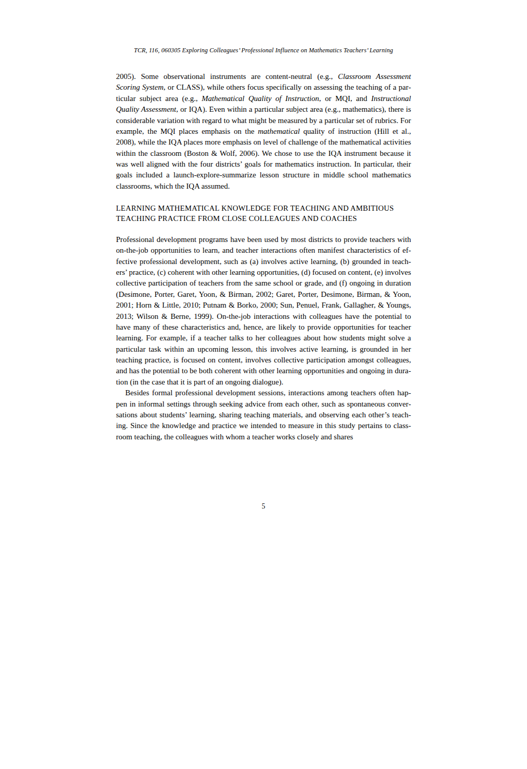TCR, 116, 060305 Exploring Colleagues’ Professional Influence on Mathematics Teachers’ Learning
2005). Some observational instruments are content-neutral (e.g., Classroom Assessment Scoring System, or CLASS), while others focus specifically on assessing the teaching of a particular subject area (e.g., Mathematical Quality of Instruction, or MQI, and Instructional Quality Assessment, or IQA). Even within a particular subject area (e.g., mathematics), there is considerable variation with regard to what might be measured by a particular set of rubrics. For example, the MQI places emphasis on the mathematical quality of instruction (Hill et al., 2008), while the IQA places more emphasis on level of challenge of the mathematical activities within the classroom (Boston & Wolf, 2006). We chose to use the IQA instrument because it was well aligned with the four districts’ goals for mathematics instruction. In particular, their goals included a launch-explore-summarize lesson structure in middle school mathematics classrooms, which the IQA assumed.
Learning Mathematical Knowledge for Teaching and Ambitious Teaching Practice from Close Colleagues and Coaches
Professional development programs have been used by most districts to provide teachers with on-the-job opportunities to learn, and teacher interactions often manifest characteristics of effective professional development, such as (a) involves active learning, (b) grounded in teachers’ practice, (c) coherent with other learning opportunities, (d) focused on content, (e) involves collective participation of teachers from the same school or grade, and (f) ongoing in duration (Desimone, Porter, Garet, Yoon, & Birman, 2002; Garet, Porter, Desimone, Birman, & Yoon, 2001; Horn & Little, 2010; Putnam & Borko, 2000; Sun, Penuel, Frank, Gallagher, & Youngs, 2013; Wilson & Berne, 1999). On-the-job interactions with colleagues have the potential to have many of these characteristics and, hence, are likely to provide opportunities for teacher learning. For example, if a teacher talks to her colleagues about how students might solve a particular task within an upcoming lesson, this involves active learning, is grounded in her teaching practice, is focused on content, involves collective participation amongst colleagues, and has the potential to be both coherent with other learning opportunities and ongoing in duration (in the case that it is part of an ongoing dialogue).
Besides formal professional development sessions, interactions among teachers often happen in informal settings through seeking advice from each other, such as spontaneous conversations about students’ learning, sharing teaching materials, and observing each other’s teaching. Since the knowledge and practice we intended to measure in this study pertains to classroom teaching, the colleagues with whom a teacher works closely and shares
5